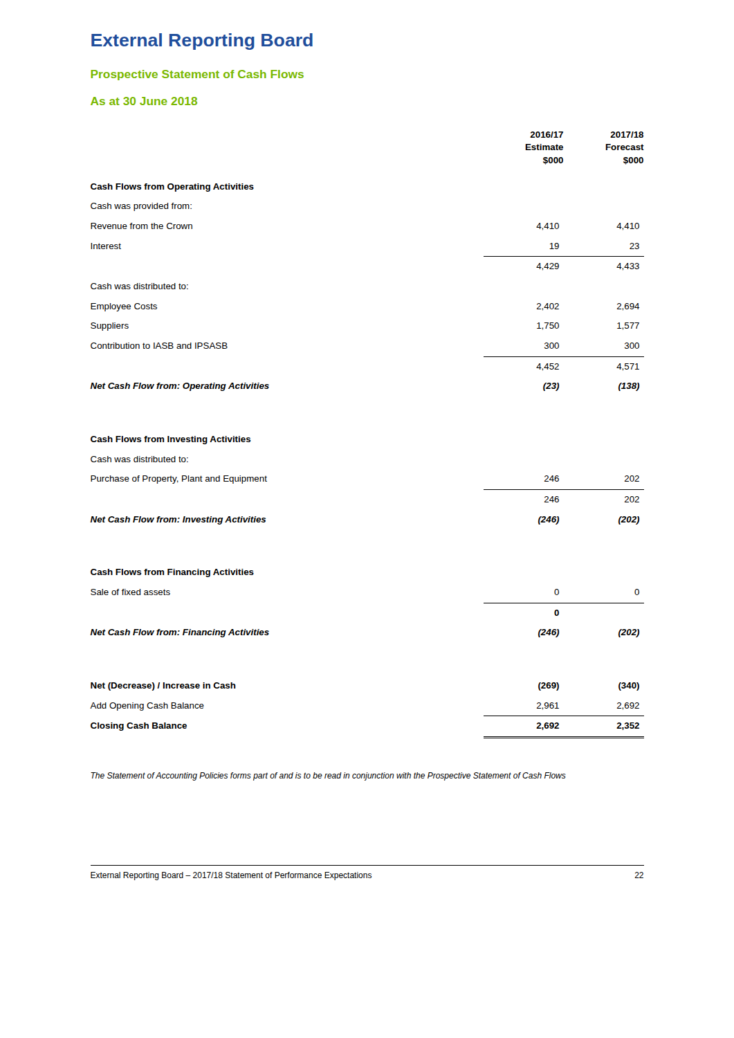External Reporting Board
Prospective Statement of Cash Flows
As at 30 June 2018
| | 2016/17 Estimate $000 | 2017/18 Forecast $000 |
| --- | --- | --- |
| Cash Flows from Operating Activities | | |
| Cash was provided from: | | |
| Revenue from the Crown | 4,410 | 4,410 |
| Interest | 19 | 23 |
| | 4,429 | 4,433 |
| Cash was distributed to: | | |
| Employee Costs | 2,402 | 2,694 |
| Suppliers | 1,750 | 1,577 |
| Contribution to IASB and IPSASB | 300 | 300 |
| | 4,452 | 4,571 |
| Net Cash Flow from: Operating Activities | (23) | (138) |
| Cash Flows from Investing Activities | | |
| Cash was distributed to: | | |
| Purchase of Property, Plant and Equipment | 246 | 202 |
| | 246 | 202 |
| Net Cash Flow from: Investing Activities | (246) | (202) |
| Cash Flows from Financing Activities | | |
| Sale of fixed assets | 0 | 0 |
| | 0 | |
| Net Cash Flow from: Financing Activities | (246) | (202) |
| Net (Decrease) / Increase in Cash | (269) | (340) |
| Add Opening Cash Balance | 2,961 | 2,692 |
| Closing Cash Balance | 2,692 | 2,352 |
The Statement of Accounting Policies forms part of and is to be read in conjunction with the Prospective Statement of Cash Flows
External Reporting Board – 2017/18 Statement of Performance Expectations 22